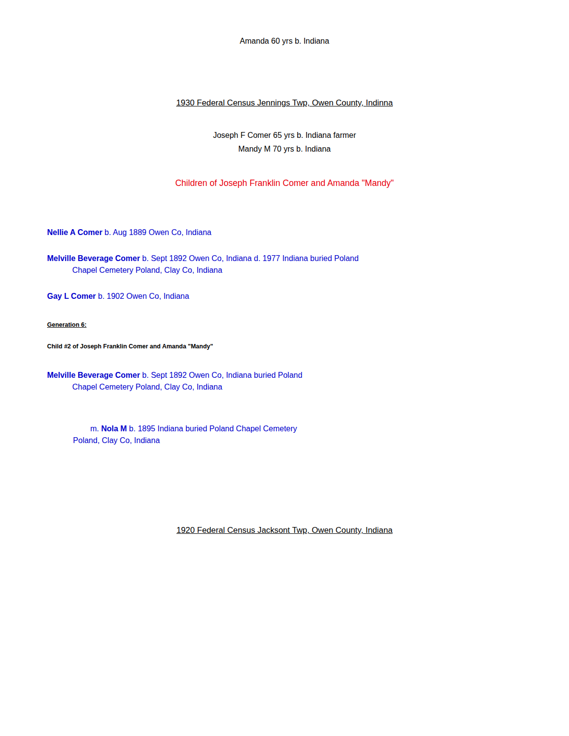Amanda 60 yrs b. Indiana
1930 Federal Census Jennings Twp, Owen County, Indinna
Joseph F Comer 65 yrs b. Indiana farmer
Mandy M 70 yrs b. Indiana
Children of Joseph Franklin Comer and Amanda "Mandy"
Nellie A Comer b. Aug 1889 Owen Co, Indiana
Melville Beverage Comer b. Sept 1892 Owen Co, Indiana d. 1977 Indiana buried Poland
Chapel Cemetery Poland, Clay Co, Indiana
Gay L Comer b. 1902 Owen Co, Indiana
Generation 6:
Child #2 of Joseph Franklin Comer and Amanda "Mandy"
Melville Beverage Comer b. Sept 1892 Owen Co, Indiana buried Poland
Chapel Cemetery Poland, Clay Co, Indiana
m. Nola M b. 1895 Indiana buried Poland Chapel Cemetery
Poland, Clay Co, Indiana
1920 Federal Census Jacksont Twp, Owen County, Indiana